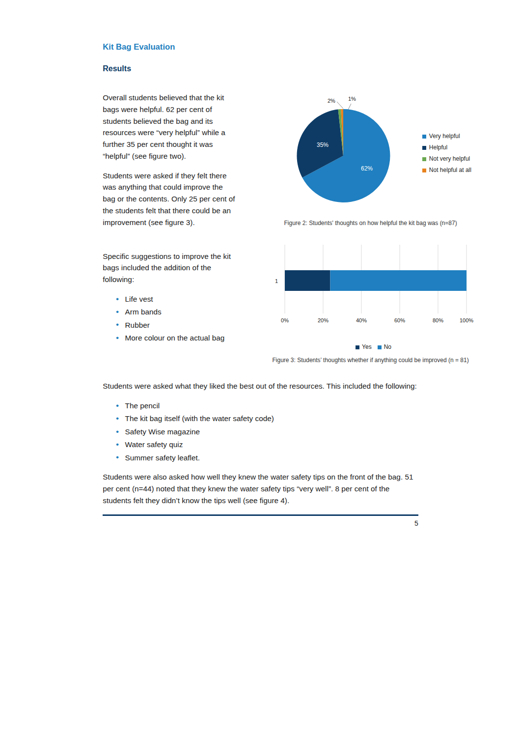Kit Bag Evaluation
Results
Overall students believed that the kit bags were helpful. 62 per cent of students believed the bag and its resources were “very helpful” while a further 35 per cent thought it was “helpful” (see figure two).
Students were asked if they felt there was anything that could improve the bag or the contents. Only 25 per cent of the students felt that there could be an improvement (see figure 3).
Specific suggestions to improve the kit bags included the addition of the following:
Life vest
Arm bands
Rubber
More colour on the actual bag
2% 1% 35% 62%
Very helpful
Helpful
Not very helpful
Not helpful at all
Figure 2: Students' thoughts on how helpful the kit bag was (n=87)
1 0% 20% 40% 60% 80% 100%
Yes No
Figure 3: Students’ thoughts whether if anything could be improved (n = 81)
Students were asked what they liked the best out of the resources. This included the following:
The pencil
The kit bag itself (with the water safety code)
Safety Wise magazine
Water safety quiz
Summer safety leaflet.
Students were also asked how well they knew the water safety tips on the front of the bag. 51 per cent (n=44) noted that they knew the water safety tips “very well”. 8 per cent of the students felt they didn’t know the tips well (see figure 4).
5